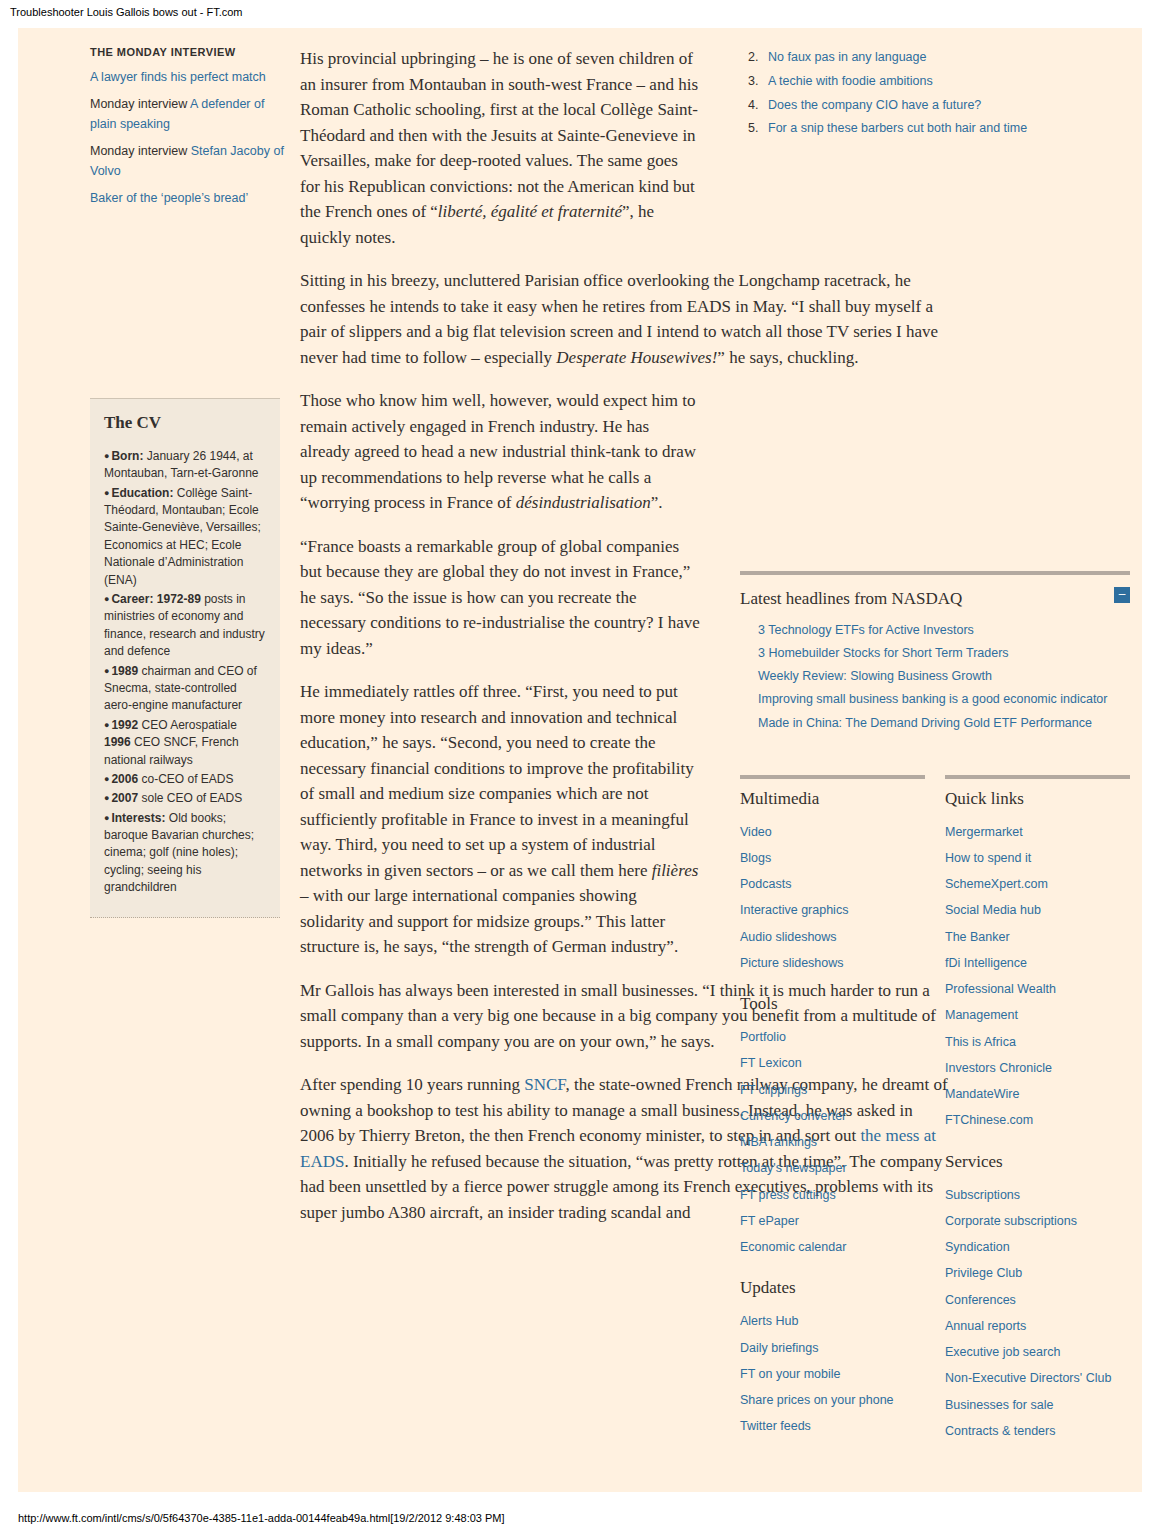Troubleshooter Louis Gallois bows out - FT.com
THE MONDAY INTERVIEW
A lawyer finds his perfect match
Monday interview A defender of plain speaking
Monday interview Stefan Jacoby of Volvo
Baker of the ‘people’s bread’
The CV
Born: January 26 1944, at Montauban, Tarn-et-Garonne
Education: Collège Saint-Théodard, Montauban; Ecole Sainte-Geneviève, Versailles; Economics at HEC; Ecole Nationale d’Administration (ENA)
Career: 1972-89 posts in ministries of economy and finance, research and industry and defence
1989 chairman and CEO of Snecma, state-controlled aero-engine manufacturer
1992 CEO Aerospatiale 1996 CEO SNCF, French national railways
2006 co-CEO of EADS
2007 sole CEO of EADS
Interests: Old books; baroque Bavarian churches; cinema; golf (nine holes); cycling; seeing his grandchildren
His provincial upbringing – he is one of seven children of an insurer from Montauban in south-west France – and his Roman Catholic schooling, first at the local Collège Saint-Théodard and then with the Jesuits at Sainte-Genevieve in Versailles, make for deep-rooted values. The same goes for his Republican convictions: not the American kind but the French ones of “liberté, égalité et fraternité”, he quickly notes.
Sitting in his breezy, uncluttered Parisian office overlooking the Longchamp racetrack, he confesses he intends to take it easy when he retires from EADS in May. “I shall buy myself a pair of slippers and a big flat television screen and I intend to watch all those TV series I have never had time to follow – especially Desperate Housewives!” he says, chuckling.
Those who know him well, however, would expect him to remain actively engaged in French industry. He has already agreed to head a new industrial think-tank to draw up recommendations to help reverse what he calls a “worrying process in France of désindustrialisation”.
“France boasts a remarkable group of global companies but because they are global they do not invest in France,” he says. “So the issue is how can you recreate the necessary conditions to re-industrialise the country? I have my ideas.”
He immediately rattles off three. “First, you need to put more money into research and innovation and technical education,” he says. “Second, you need to create the necessary financial conditions to improve the profitability of small and medium size companies which are not sufficiently profitable in France to invest in a meaningful way. Third, you need to set up a system of industrial networks in given sectors – or as we call them here filières – with our large international companies showing solidarity and support for midsize groups.” This latter structure is, he says, “the strength of German industry”.
Mr Gallois has always been interested in small businesses. “I think it is much harder to run a small company than a very big one because in a big company you benefit from a multitude of supports. In a small company you are on your own,” he says.
After spending 10 years running SNCF, the state-owned French railway company, he dreamt of owning a bookshop to test his ability to manage a small business. Instead, he was asked in 2006 by Thierry Breton, the then French economy minister, to step in and sort out the mess at EADS. Initially he refused because the situation, “was pretty rotten at the time”. The company had been unsettled by a fierce power struggle among its French executives, problems with its super jumbo A380 aircraft, an insider trading scandal and
No faux pas in any language
A techie with foodie ambitions
Does the company CIO have a future?
For a snip these barbers cut both hair and time
–
Latest headlines from NASDAQ
3 Technology ETFs for Active Investors
3 Homebuilder Stocks for Short Term Traders
Weekly Review: Slowing Business Growth
Improving small business banking is a good economic indicator
Made in China: The Demand Driving Gold ETF Performance
Multimedia
Video
Blogs
Podcasts
Interactive graphics
Audio slideshows
Picture slideshows
Tools
Portfolio
FT Lexicon
FT clippings
Currency converter
MBA rankings
Today's newspaper
FT press cuttings
FT ePaper
Economic calendar
Updates
Alerts Hub
Daily briefings
FT on your mobile
Share prices on your phone
Twitter feeds
Quick links
Mergermarket
How to spend it
SchemeXpert.com
Social Media hub
The Banker
fDi Intelligence
Professional Wealth Management
This is Africa
Investors Chronicle
MandateWire
FTChinese.com
Services
Subscriptions
Corporate subscriptions
Syndication
Privilege Club
Conferences
Annual reports
Executive job search
Non-Executive Directors' Club
Businesses for sale
Contracts & tenders
http://www.ft.com/intl/cms/s/0/5f64370e-4385-11e1-adda-00144feab49a.html[19/2/2012 9:48:03 PM]